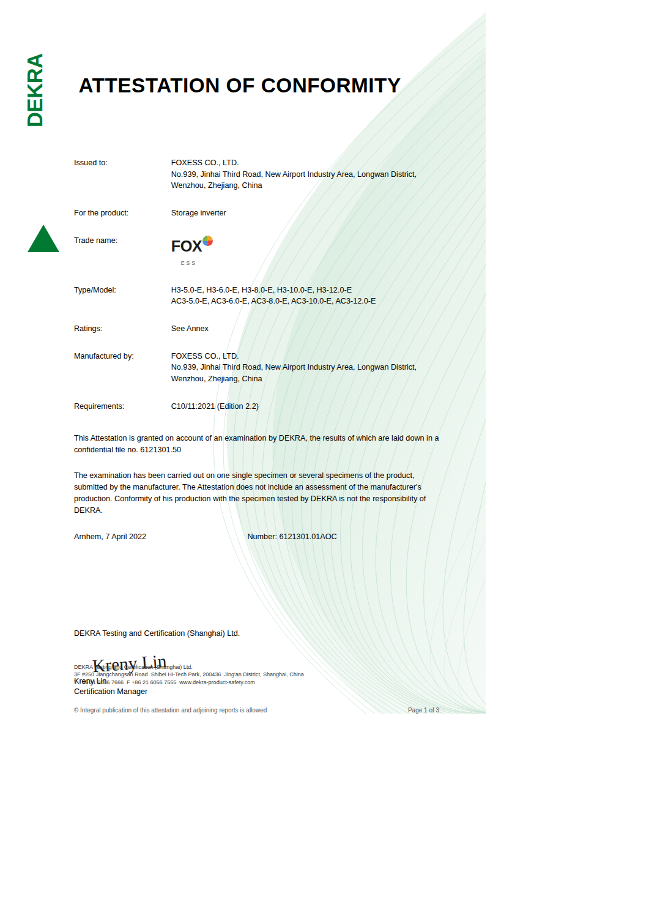DEKRA
ATTESTATION OF CONFORMITY
| Issued to: | FOXESS CO., LTD. No.939, Jinhai Third Road, New Airport Industry Area, Longwan District, Wenzhou, Zhejiang, China |
| For the product: | Storage inverter |
| Trade name: | FOX ESS |
| Type/Model: | H3-5.0-E, H3-6.0-E, H3-8.0-E, H3-10.0-E, H3-12.0-E AC3-5.0-E, AC3-6.0-E, AC3-8.0-E, AC3-10.0-E, AC3-12.0-E |
| Ratings: | See Annex |
| Manufactured by: | FOXESS CO., LTD. No.939, Jinhai Third Road, New Airport Industry Area, Longwan District, Wenzhou, Zhejiang, China |
| Requirements: | C10/11:2021 (Edition 2.2) |
This Attestation is granted on account of an examination by DEKRA, the results of which are laid down in a confidential file no. 6121301.50
The examination has been carried out on one single specimen or several specimens of the product, submitted by the manufacturer. The Attestation does not include an assessment of the manufacturer's production. Conformity of his production with the specimen tested by DEKRA is not the responsibility of DEKRA.
Arnhem, 7 April 2022 Number: 6121301.01AOC
DEKRA Testing and Certification (Shanghai) Ltd.
Kreny Lin
Kreny Lin
Certification Manager
© Integral publication of this attestation and adjoining reports is allowed Page 1 of 3
DEKRA Testing and Certification (Shanghai) Ltd.
3F #250 Jiangchangsan Road Shibei Hi-Tech Park, 200436 Jing'an District, Shanghai, China
T +86 21 6056 7666 F +86 21 6056 7555 www.dekra-product-safety.com